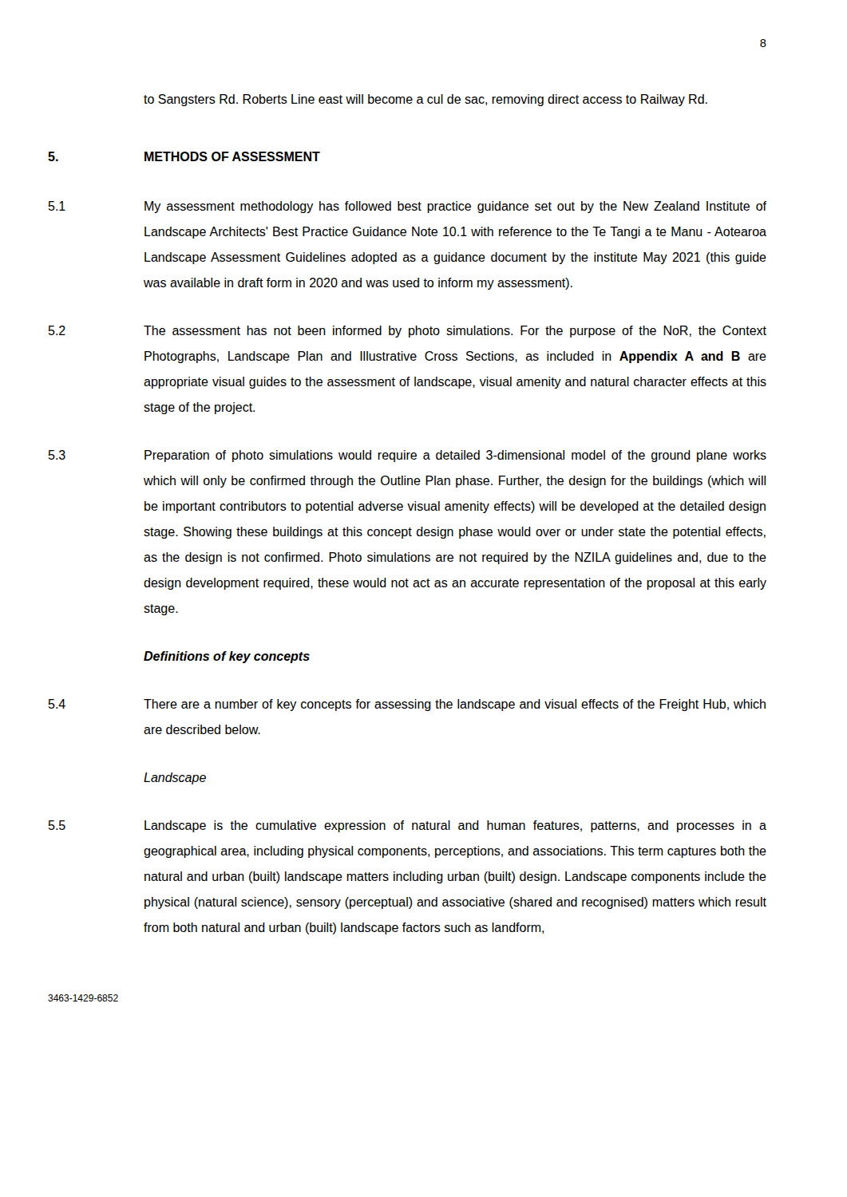8
to Sangsters Rd. Roberts Line east will become a cul de sac, removing direct access to Railway Rd.
5.
METHODS OF ASSESSMENT
5.1 My assessment methodology has followed best practice guidance set out by the New Zealand Institute of Landscape Architects' Best Practice Guidance Note 10.1 with reference to the Te Tangi a te Manu - Aotearoa Landscape Assessment Guidelines adopted as a guidance document by the institute May 2021 (this guide was available in draft form in 2020 and was used to inform my assessment).
5.2 The assessment has not been informed by photo simulations. For the purpose of the NoR, the Context Photographs, Landscape Plan and Illustrative Cross Sections, as included in Appendix A and B are appropriate visual guides to the assessment of landscape, visual amenity and natural character effects at this stage of the project.
5.3 Preparation of photo simulations would require a detailed 3-dimensional model of the ground plane works which will only be confirmed through the Outline Plan phase. Further, the design for the buildings (which will be important contributors to potential adverse visual amenity effects) will be developed at the detailed design stage. Showing these buildings at this concept design phase would over or under state the potential effects, as the design is not confirmed. Photo simulations are not required by the NZILA guidelines and, due to the design development required, these would not act as an accurate representation of the proposal at this early stage.
Definitions of key concepts
5.4 There are a number of key concepts for assessing the landscape and visual effects of the Freight Hub, which are described below.
Landscape
5.5 Landscape is the cumulative expression of natural and human features, patterns, and processes in a geographical area, including physical components, perceptions, and associations. This term captures both the natural and urban (built) landscape matters including urban (built) design. Landscape components include the physical (natural science), sensory (perceptual) and associative (shared and recognised) matters which result from both natural and urban (built) landscape factors such as landform,
3463-1429-6852